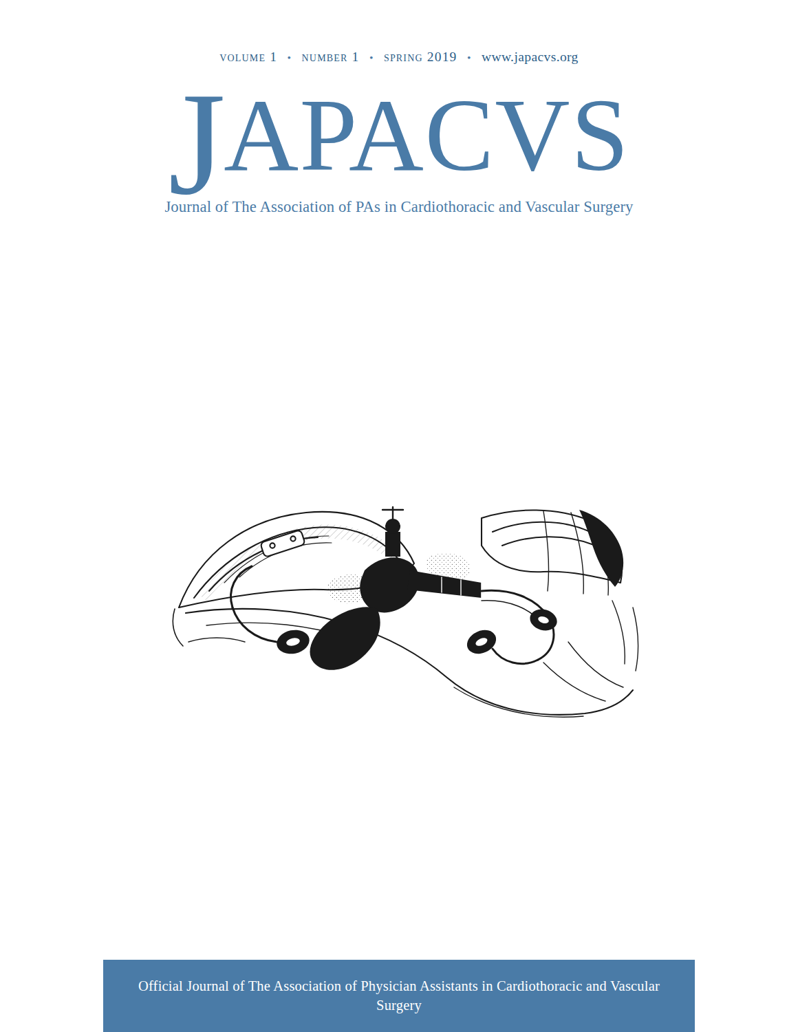Volume 1
Number 1
Spring 2019
www.japacvs.org
JAPACVS
Journal of The Association of PAs in Cardiothoracic and Vascular Surgery
Cover illustration Black-and-white pen-and-ink drawing of a surgical field: draped patient with retractors, cannulae and tubing converging at the center of the operative site.
Pen-and-ink illustration of a surgical field with retractors, cannulae, and tubing.
Official Journal of The Association of Physician Assistants in Cardiothoracic and Vascular Surgery